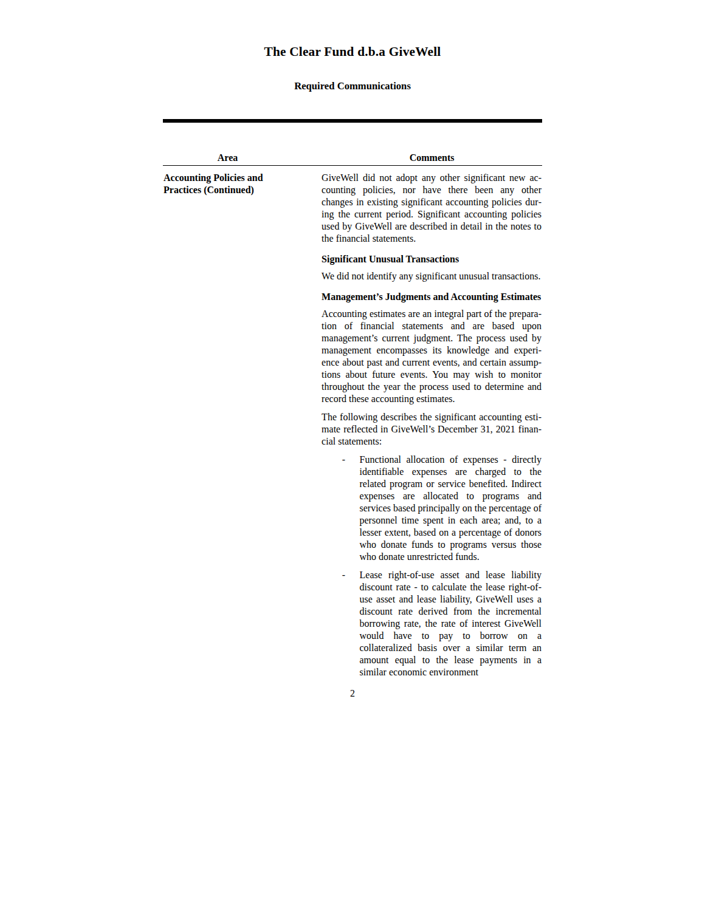The Clear Fund d.b.a GiveWell
Required Communications
| Area | Comments |
| --- | --- |
| Accounting Policies and Practices (Continued) | GiveWell did not adopt any other significant new accounting policies, nor have there been any other changes in existing significant accounting policies during the current period. Significant accounting policies used by GiveWell are described in detail in the notes to the financial statements. Significant Unusual Transactions We did not identify any significant unusual transactions. Management’s Judgments and Accounting Estimates Accounting estimates are an integral part of the preparation of financial statements and are based upon management’s current judgment. The process used by management encompasses its knowledge and experience about past and current events, and certain assumptions about future events. You may wish to monitor throughout the year the process used to determine and record these accounting estimates. The following describes the significant accounting estimate reflected in GiveWell’s December 31, 2021 financial statements: Functional allocation of expenses - directly identifiable expenses are charged to the related program or service benefited. Indirect expenses are allocated to programs and services based principally on the percentage of personnel time spent in each area; and, to a lesser extent, based on a percentage of donors who donate funds to programs versus those who donate unrestricted funds. Lease right-of-use asset and lease liability discount rate - to calculate the lease right-of-use asset and lease liability, GiveWell uses a discount rate derived from the incremental borrowing rate, the rate of interest GiveWell would have to pay to borrow on a collateralized basis over a similar term an amount equal to the lease payments in a similar economic environment |
2